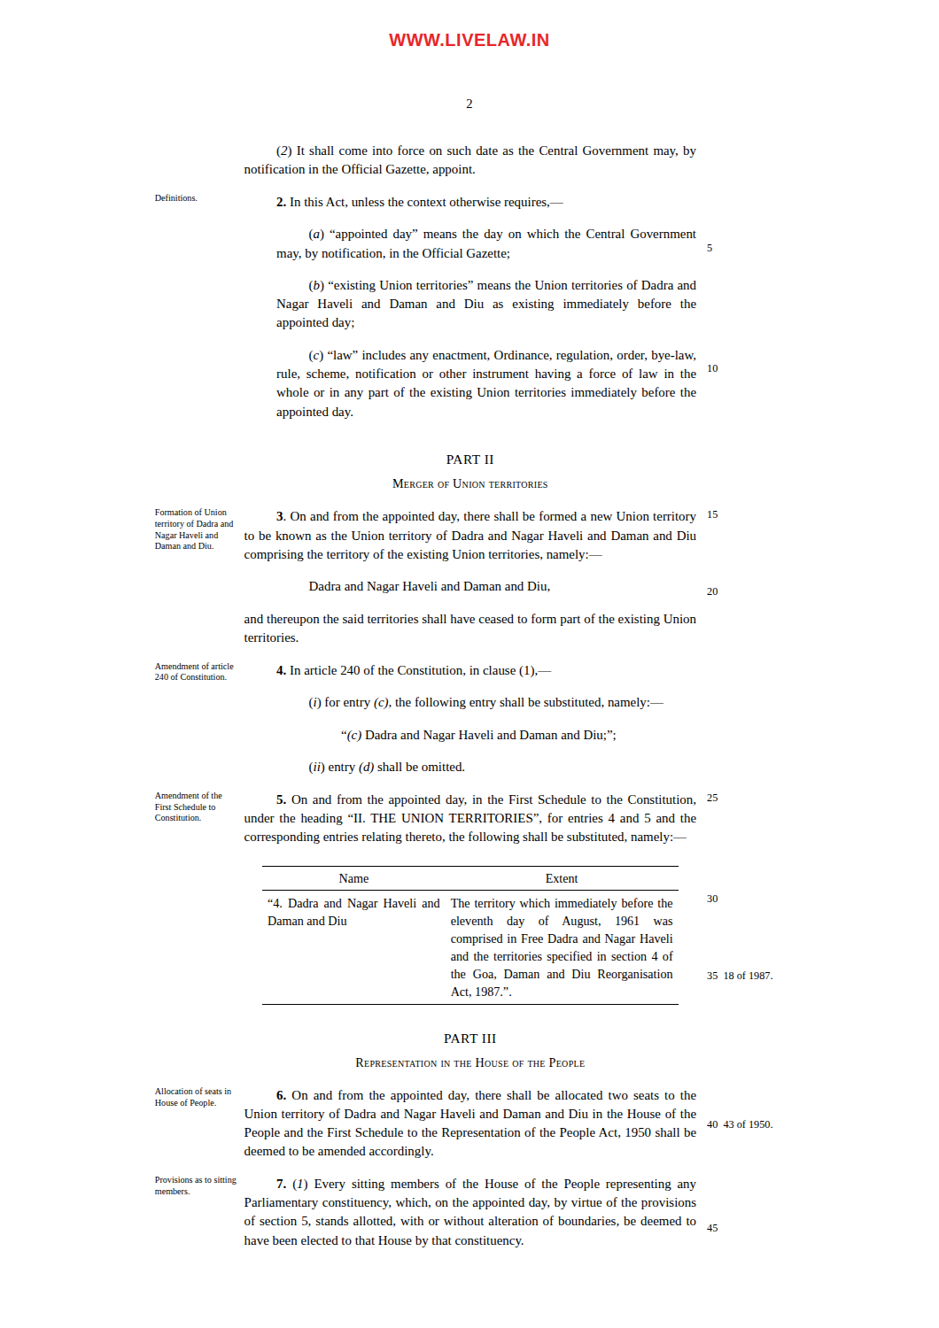WWW.LIVELAW.IN
2
(2) It shall come into force on such date as the Central Government may, by notification in the Official Gazette, appoint.
Definitions.
2. In this Act, unless the context otherwise requires,—
(a) “appointed day” means the day on which the Central Government may, by notification, in the Official Gazette;
5
(b) “existing Union territories” means the Union territories of Dadra and Nagar Haveli and Daman and Diu as existing immediately before the appointed day;
(c) “law” includes any enactment, Ordinance, regulation, order, bye-law, rule, scheme, notification or other instrument having a force of law in the whole or in any part of the existing Union territories immediately before the appointed day.
10
PART II
Merger of Union territories
Formation of Union territory of Dadra and Nagar Haveli and Daman and Diu.
3. On and from the appointed day, there shall be formed a new Union territory to be known as the Union territory of Dadra and Nagar Haveli and Daman and Diu comprising the territory of the existing Union territories, namely:—
Dadra and Nagar Haveli and Daman and Diu,
and thereupon the said territories shall have ceased to form part of the existing Union territories.
15
20
Amendment of article 240 of Constitution.
4. In article 240 of the Constitution, in clause (1),—
(i) for entry (c), the following entry shall be substituted, namely:—
“(c) Dadra and Nagar Haveli and Daman and Diu;”;
(ii) entry (d) shall be omitted.
Amendment of the First Schedule to Constitution.
5. On and from the appointed day, in the First Schedule to the Constitution, under the heading “II. THE UNION TERRITORIES”, for entries 4 and 5 and the corresponding entries relating thereto, the following shall be substituted, namely:—
25
| Name | Extent |
| --- | --- |
| “4. Dadra and Nagar Haveli and Daman and Diu | The territory which immediately before the eleventh day of August, 1961 was comprised in Free Dadra and Nagar Haveli and the territories specified in section 4 of the Goa, Daman and Diu Reorganisation Act, 1987.”. |
30
35 18 of 1987.
PART III
Representation in the House of the People
Allocation of seats in House of People.
6. On and from the appointed day, there shall be allocated two seats to the Union territory of Dadra and Nagar Haveli and Daman and Diu in the House of the People and the First Schedule to the Representation of the People Act, 1950 shall be deemed to be amended accordingly.
40 43 of 1950.
Provisions as to sitting members.
7. (1) Every sitting members of the House of the People representing any Parliamentary constituency, which, on the appointed day, by virtue of the provisions of section 5, stands allotted, with or without alteration of boundaries, be deemed to have been elected to that House by that constituency.
45